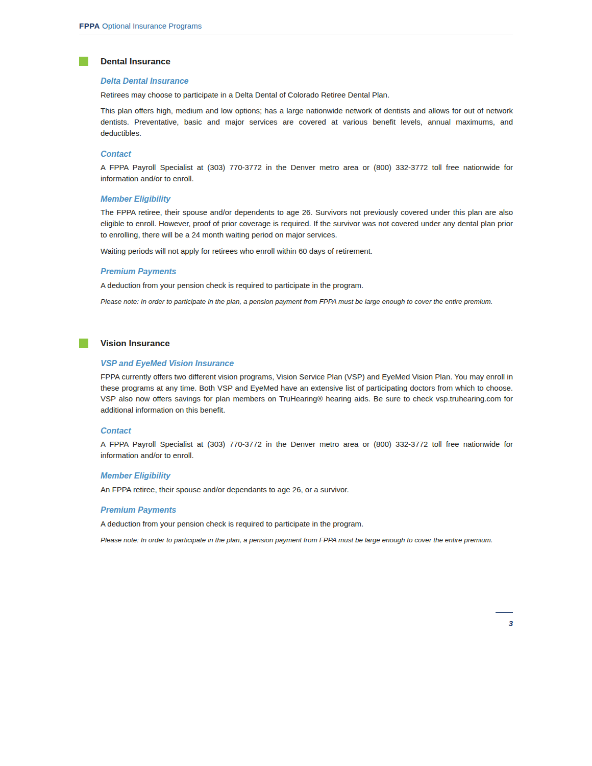FPPA Optional Insurance Programs
Dental Insurance
Delta Dental Insurance
Retirees may choose to participate in a Delta Dental of Colorado Retiree Dental Plan.
This plan offers high, medium and low options; has a large nationwide network of dentists and allows for out of network dentists. Preventative, basic and major services are covered at various benefit levels, annual maximums, and deductibles.
Contact
A FPPA Payroll Specialist at (303) 770-3772 in the Denver metro area or (800) 332-3772 toll free nationwide for information and/or to enroll.
Member Eligibility
The FPPA retiree, their spouse and/or dependents to age 26. Survivors not previously covered under this plan are also eligible to enroll. However, proof of prior coverage is required. If the survivor was not covered under any dental plan prior to enrolling, there will be a 24 month waiting period on major services.
Waiting periods will not apply for retirees who enroll within 60 days of retirement.
Premium Payments
A deduction from your pension check is required to participate in the program.
Please note: In order to participate in the plan, a pension payment from FPPA must be large enough to cover the entire premium.
Vision Insurance
VSP and EyeMed Vision Insurance
FPPA currently offers two different vision programs, Vision Service Plan (VSP) and EyeMed Vision Plan. You may enroll in these programs at any time. Both VSP and EyeMed have an extensive list of participating doctors from which to choose. VSP also now offers savings for plan members on TruHearing® hearing aids. Be sure to check vsp.truhearing.com for additional information on this benefit.
Contact
A FPPA Payroll Specialist at (303) 770-3772 in the Denver metro area or (800) 332-3772 toll free nationwide for information and/or to enroll.
Member Eligibility
An FPPA retiree, their spouse and/or dependants to age 26, or a survivor.
Premium Payments
A deduction from your pension check is required to participate in the program.
Please note: In order to participate in the plan, a pension payment from FPPA must be large enough to cover the entire premium.
3